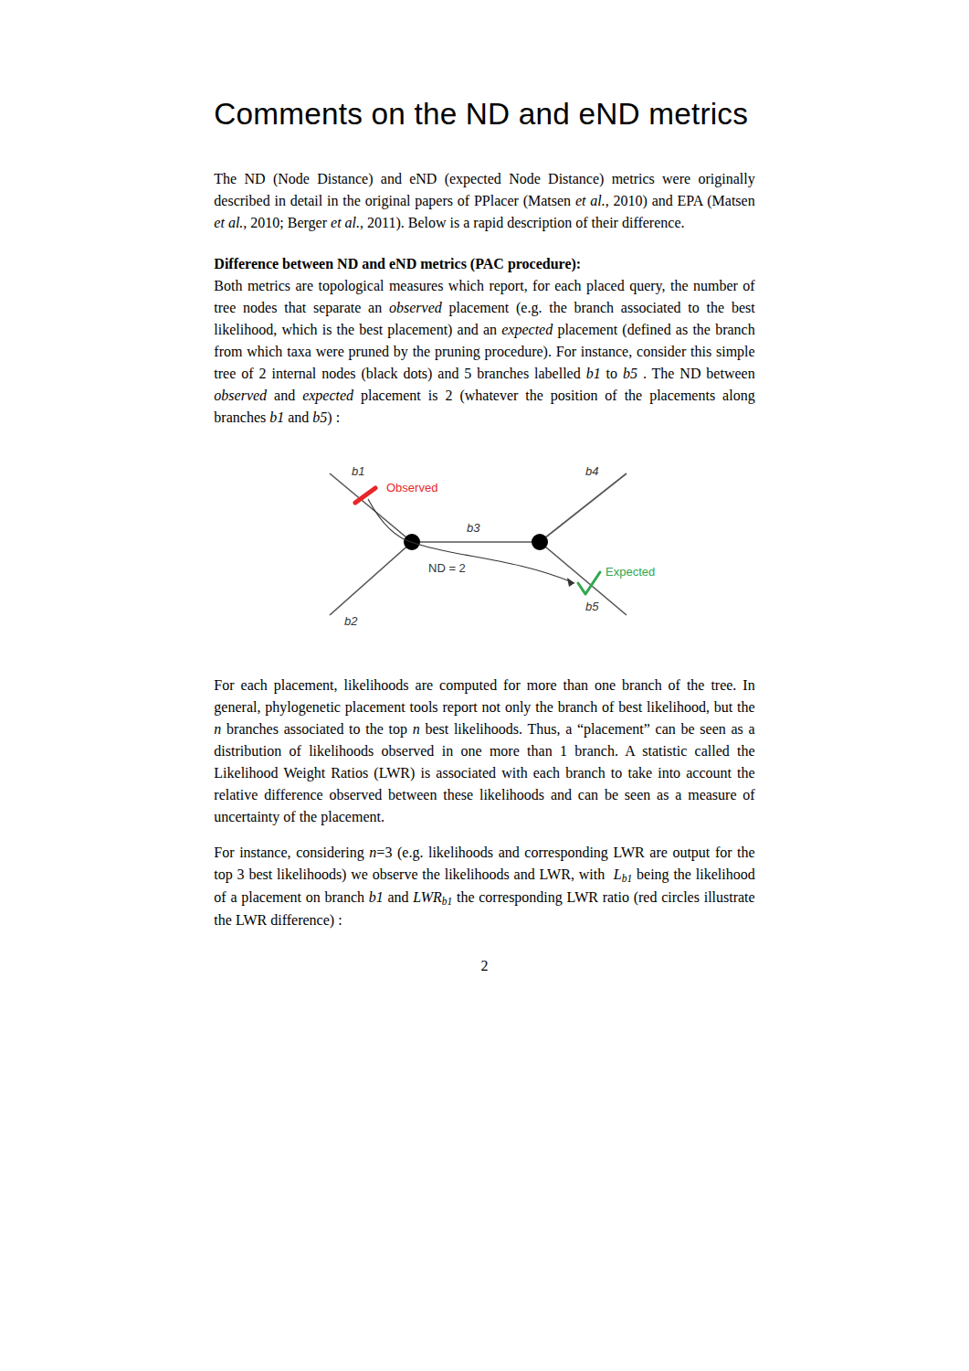Comments on the ND and eND metrics
The ND (Node Distance) and eND (expected Node Distance) metrics were originally described in detail in the original papers of PPlacer (Matsen et al., 2010) and EPA (Matsen et al., 2010; Berger et al., 2011). Below is a rapid description of their difference.
Difference between ND and eND metrics (PAC procedure):
Both metrics are topological measures which report, for each placed query, the number of tree nodes that separate an observed placement (e.g. the branch associated to the best likelihood, which is the best placement) and an expected placement (defined as the branch from which taxa were pruned by the pruning procedure). For instance, consider this simple tree of 2 internal nodes (black dots) and 5 branches labelled b1 to b5 . The ND between observed and expected placement is 2 (whatever the position of the placements along branches b1 and b5) :
b1 b2 b3 b4 b5 Observed Expected ND = 2
For each placement, likelihoods are computed for more than one branch of the tree. In general, phylogenetic placement tools report not only the branch of best likelihood, but the n branches associated to the top n best likelihoods. Thus, a “placement” can be seen as a distribution of likelihoods observed in one more than 1 branch. A statistic called the Likelihood Weight Ratios (LWR) is associated with each branch to take into account the relative difference observed between these likelihoods and can be seen as a measure of uncertainty of the placement.
For instance, considering n=3 (e.g. likelihoods and corresponding LWR are output for the top 3 best likelihoods) we observe the likelihoods and LWR, with Lb1 being the likelihood of a placement on branch b1 and LWRb1 the corresponding LWR ratio (red circles illustrate the LWR difference) :
2